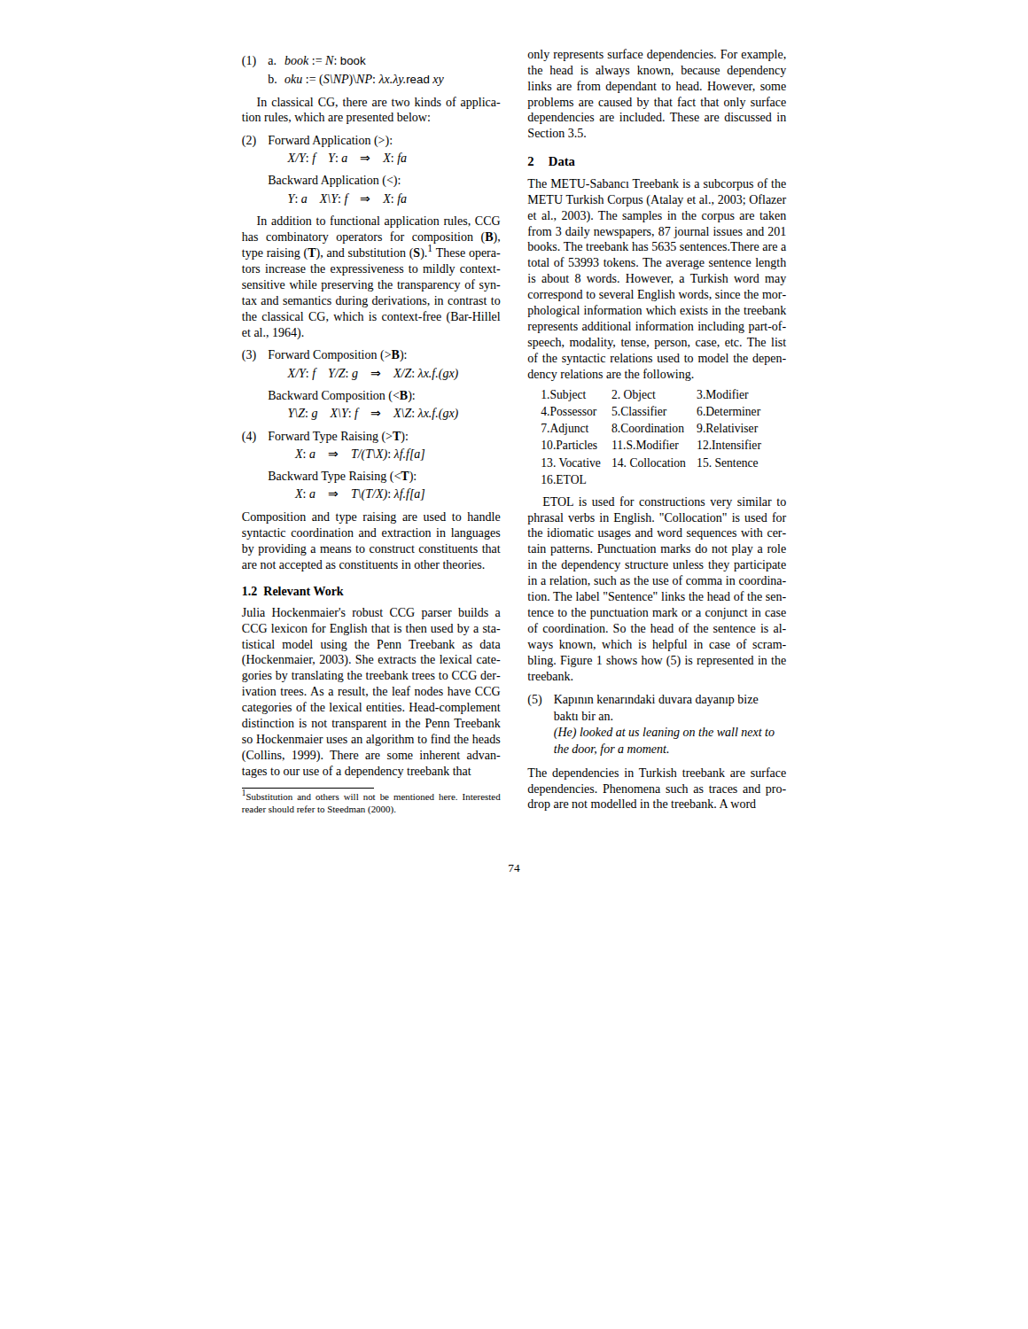(1)
a. book := N: book
b. oku := (S\NP)\NP: λx.λy. read xy
In classical CG, there are two kinds of application rules, which are presented below:
(2)
Forward Application (>):
X/Y: f Y: a ⇒ X: fa
Backward Application (<):
Y: a X\Y: f ⇒ X: fa
In addition to functional application rules, CCG has combinatory operators for composition (B), type raising (T), and substitution (S).1 These operators increase the expressiveness to mildly context-sensitive while preserving the transparency of syntax and semantics during derivations, in contrast to the classical CG, which is context-free (Bar-Hillel et al., 1964).
(3)
Forward Composition (>B):
X/Y: f Y/Z: g ⇒ X/Z: λx.f.(gx)
Backward Composition (<B):
Y\Z: g X\Y: f ⇒ X\Z: λx.f.(gx)
(4)
Forward Type Raising (>T):
X: a ⇒ T/(T\X): λf.f[a]
Backward Type Raising (<T):
X: a ⇒ T\(T/X): λf.f[a]
Composition and type raising are used to handle syntactic coordination and extraction in languages by providing a means to construct constituents that are not accepted as constituents in other theories.
1.2 Relevant Work
Julia Hockenmaier's robust CCG parser builds a CCG lexicon for English that is then used by a statistical model using the Penn Treebank as data (Hockenmaier, 2003). She extracts the lexical categories by translating the treebank trees to CCG derivation trees. As a result, the leaf nodes have CCG categories of the lexical entities. Head-complement distinction is not transparent in the Penn Treebank so Hockenmaier uses an algorithm to find the heads (Collins, 1999). There are some inherent advantages to our use of a dependency treebank that
1Substitution and others will not be mentioned here. Interested reader should refer to Steedman (2000).
only represents surface dependencies. For example, the head is always known, because dependency links are from dependant to head. However, some problems are caused by that fact that only surface dependencies are included. These are discussed in Section 3.5.
2 Data
The METU-Sabancı Treebank is a subcorpus of the METU Turkish Corpus (Atalay et al., 2003; Oflazer et al., 2003). The samples in the corpus are taken from 3 daily newspapers, 87 journal issues and 201 books. The treebank has 5635 sentences.There are a total of 53993 tokens. The average sentence length is about 8 words. However, a Turkish word may correspond to several English words, since the morphological information which exists in the treebank represents additional information including part-of-speech, modality, tense, person, case, etc. The list of the syntactic relations used to model the dependency relations are the following.
| 1.Subject | 2. Object | 3.Modifier |
| 4.Possessor | 5.Classifier | 6.Determiner |
| 7.Adjunct | 8.Coordination | 9.Relativiser |
| 10.Particles | 11.S.Modifier | 12.Intensifier |
| 13. Vocative | 14. Collocation | 15. Sentence |
| 16.ETOL | | |
ETOL is used for constructions very similar to phrasal verbs in English. "Collocation" is used for the idiomatic usages and word sequences with certain patterns. Punctuation marks do not play a role in the dependency structure unless they participate in a relation, such as the use of comma in coordination. The label "Sentence" links the head of the sentence to the punctuation mark or a conjunct in case of coordination. So the head of the sentence is always known, which is helpful in case of scrambling. Figure 1 shows how (5) is represented in the treebank.
(5)
Kapının kenarındaki duvara dayanıp bize
baktı bir an.
(He) looked at us leaning on the wall next to
the door, for a moment.
The dependencies in Turkish treebank are surface dependencies. Phenomena such as traces and pro-drop are not modelled in the treebank. A word
74